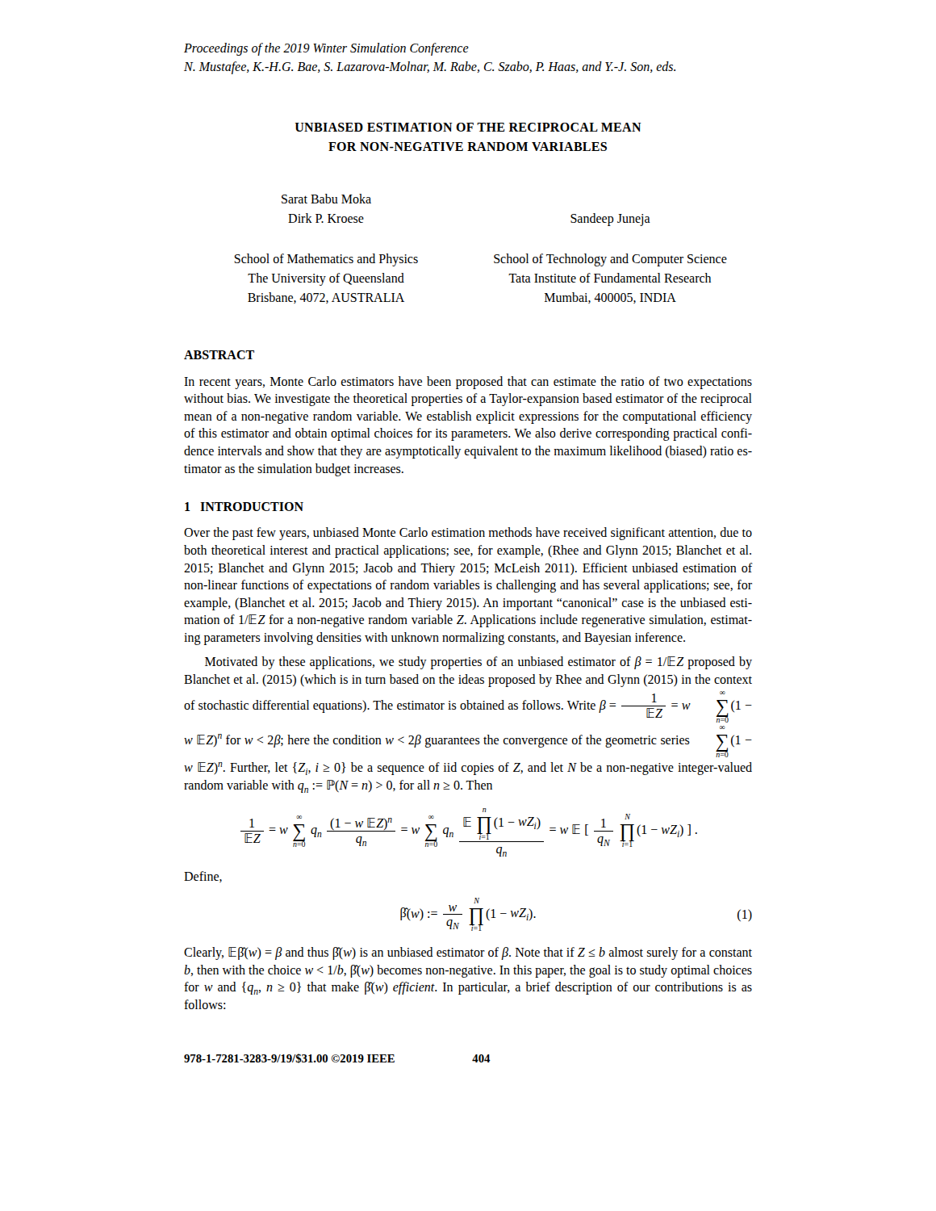Proceedings of the 2019 Winter Simulation Conference
N. Mustafee, K.-H.G. Bae, S. Lazarova-Molnar, M. Rabe, C. Szabo, P. Haas, and Y.-J. Son, eds.
Unbiased Estimation of the Reciprocal Mean
for Non-Negative Random Variables
| Sarat Babu Moka Dirk P. Kroese | Sandeep Juneja |
| School of Mathematics and Physics The University of Queensland Brisbane, 4072, AUSTRALIA | School of Technology and Computer Science Tata Institute of Fundamental Research Mumbai, 400005, INDIA |
Abstract
In recent years, Monte Carlo estimators have been proposed that can estimate the ratio of two expectations without bias. We investigate the theoretical properties of a Taylor-expansion based estimator of the reciprocal mean of a non-negative random variable. We establish explicit expressions for the computational efficiency of this estimator and obtain optimal choices for its parameters. We also derive corresponding practical confidence intervals and show that they are asymptotically equivalent to the maximum likelihood (biased) ratio estimator as the simulation budget increases.
1 Introduction
Over the past few years, unbiased Monte Carlo estimation methods have received significant attention, due to both theoretical interest and practical applications; see, for example, (Rhee and Glynn 2015; Blanchet et al. 2015; Blanchet and Glynn 2015; Jacob and Thiery 2015; McLeish 2011). Efficient unbiased estimation of non-linear functions of expectations of random variables is challenging and has several applications; see, for example, (Blanchet et al. 2015; Jacob and Thiery 2015). An important “canonical” case is the unbiased estimation of 1/𝔼Z for a non-negative random variable Z. Applications include regenerative simulation, estimating parameters involving densities with unknown normalizing constants, and Bayesian inference.
Motivated by these applications, we study properties of an unbiased estimator of β = 1/𝔼Z proposed by Blanchet et al. (2015) (which is in turn based on the ideas proposed by Rhee and Glynn (2015) in the context of stochastic differential equations). The estimator is obtained as follows. Write β = 1 𝔼Z = w ∞∑n=0(1 − w 𝔼Z)n for w < 2β; here the condition w < 2β guarantees the convergence of the geometric series ∞∑n=0(1 − w 𝔼Z)n. Further, let {Zi, i ≥ 0} be a sequence of iid copies of Z, and let N be a non-negative integer-valued random variable with qn := ℙ(N = n) > 0, for all n ≥ 0. Then
1 𝔼Z = w ∞∑n=0 qn (1 − w 𝔼Z)n qn = w ∞∑n=0 qn 𝔼 n∏i=1(1 − wZi) qn = w 𝔼 [ 1 qN N∏i=1(1 − wZi) ] .
Define,
β̂(w) := wqN N∏i=1(1 − wZi).
(1)
Clearly, 𝔼β̂(w) = β and thus β̂(w) is an unbiased estimator of β. Note that if Z ≤ b almost surely for a constant b, then with the choice w < 1/b, β̂(w) becomes non-negative. In this paper, the goal is to study optimal choices for w and {qn, n ≥ 0} that make β̂(w) efficient. In particular, a brief description of our contributions is as follows:
978-1-7281-3283-9/19/$31.00 ©2019 IEEE 404